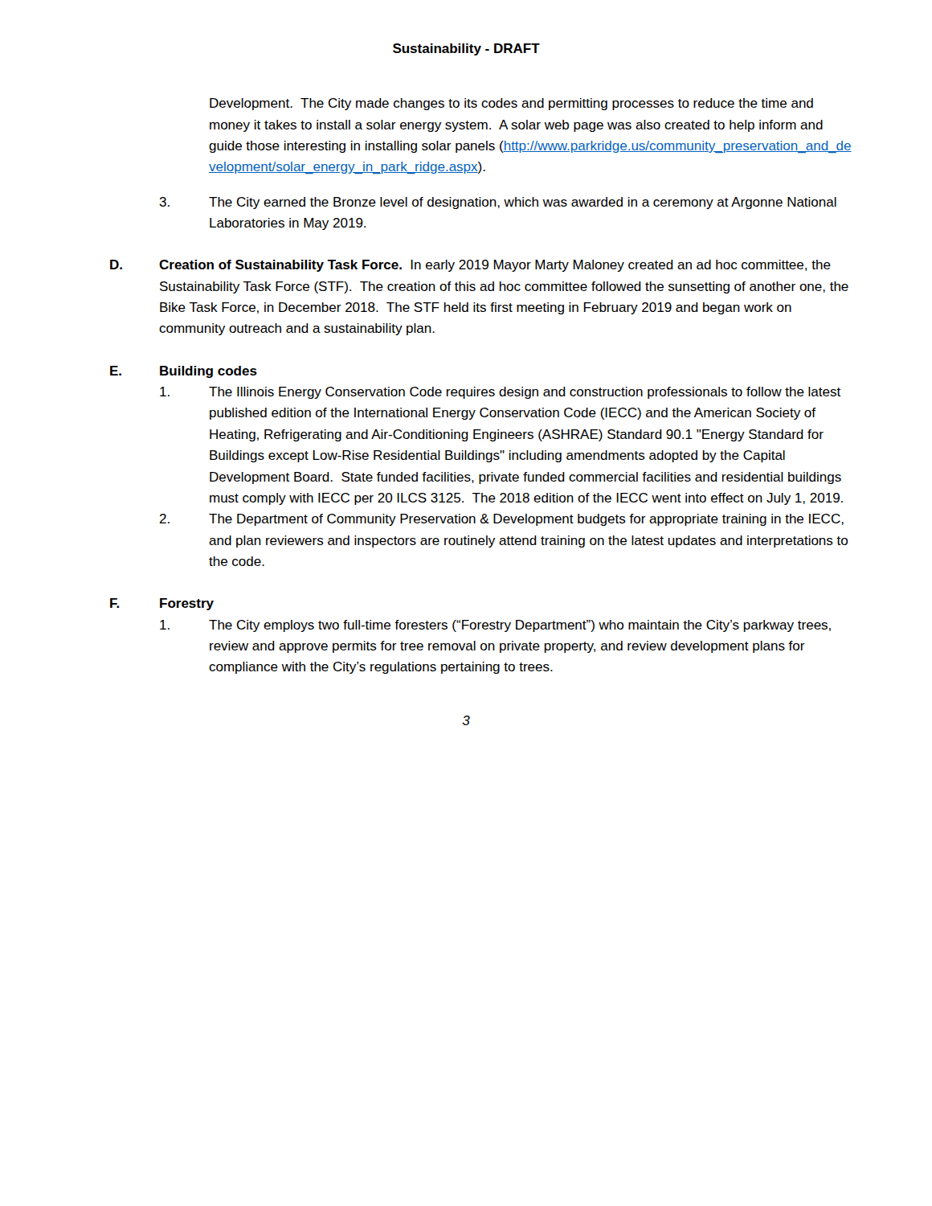Sustainability - DRAFT
Development. The City made changes to its codes and permitting processes to reduce the time and money it takes to install a solar energy system. A solar web page was also created to help inform and guide those interesting in installing solar panels (http://www.parkridge.us/community_preservation_and_development/solar_energy_in_park_ridge.aspx).
3.
The City earned the Bronze level of designation, which was awarded in a ceremony at Argonne National Laboratories in May 2019.
D.
Creation of Sustainability Task Force. In early 2019 Mayor Marty Maloney created an ad hoc committee, the Sustainability Task Force (STF). The creation of this ad hoc committee followed the sunsetting of another one, the Bike Task Force, in December 2018. The STF held its first meeting in February 2019 and began work on community outreach and a sustainability plan.
E.
Building codes
1.
The Illinois Energy Conservation Code requires design and construction professionals to follow the latest published edition of the International Energy Conservation Code (IECC) and the American Society of Heating, Refrigerating and Air-Conditioning Engineers (ASHRAE) Standard 90.1 "Energy Standard for Buildings except Low-Rise Residential Buildings" including amendments adopted by the Capital Development Board. State funded facilities, private funded commercial facilities and residential buildings must comply with IECC per 20 ILCS 3125. The 2018 edition of the IECC went into effect on July 1, 2019.
2.
The Department of Community Preservation & Development budgets for appropriate training in the IECC, and plan reviewers and inspectors are routinely attend training on the latest updates and interpretations to the code.
F.
Forestry
1.
The City employs two full-time foresters (“Forestry Department”) who maintain the City’s parkway trees, review and approve permits for tree removal on private property, and review development plans for compliance with the City’s regulations pertaining to trees.
3